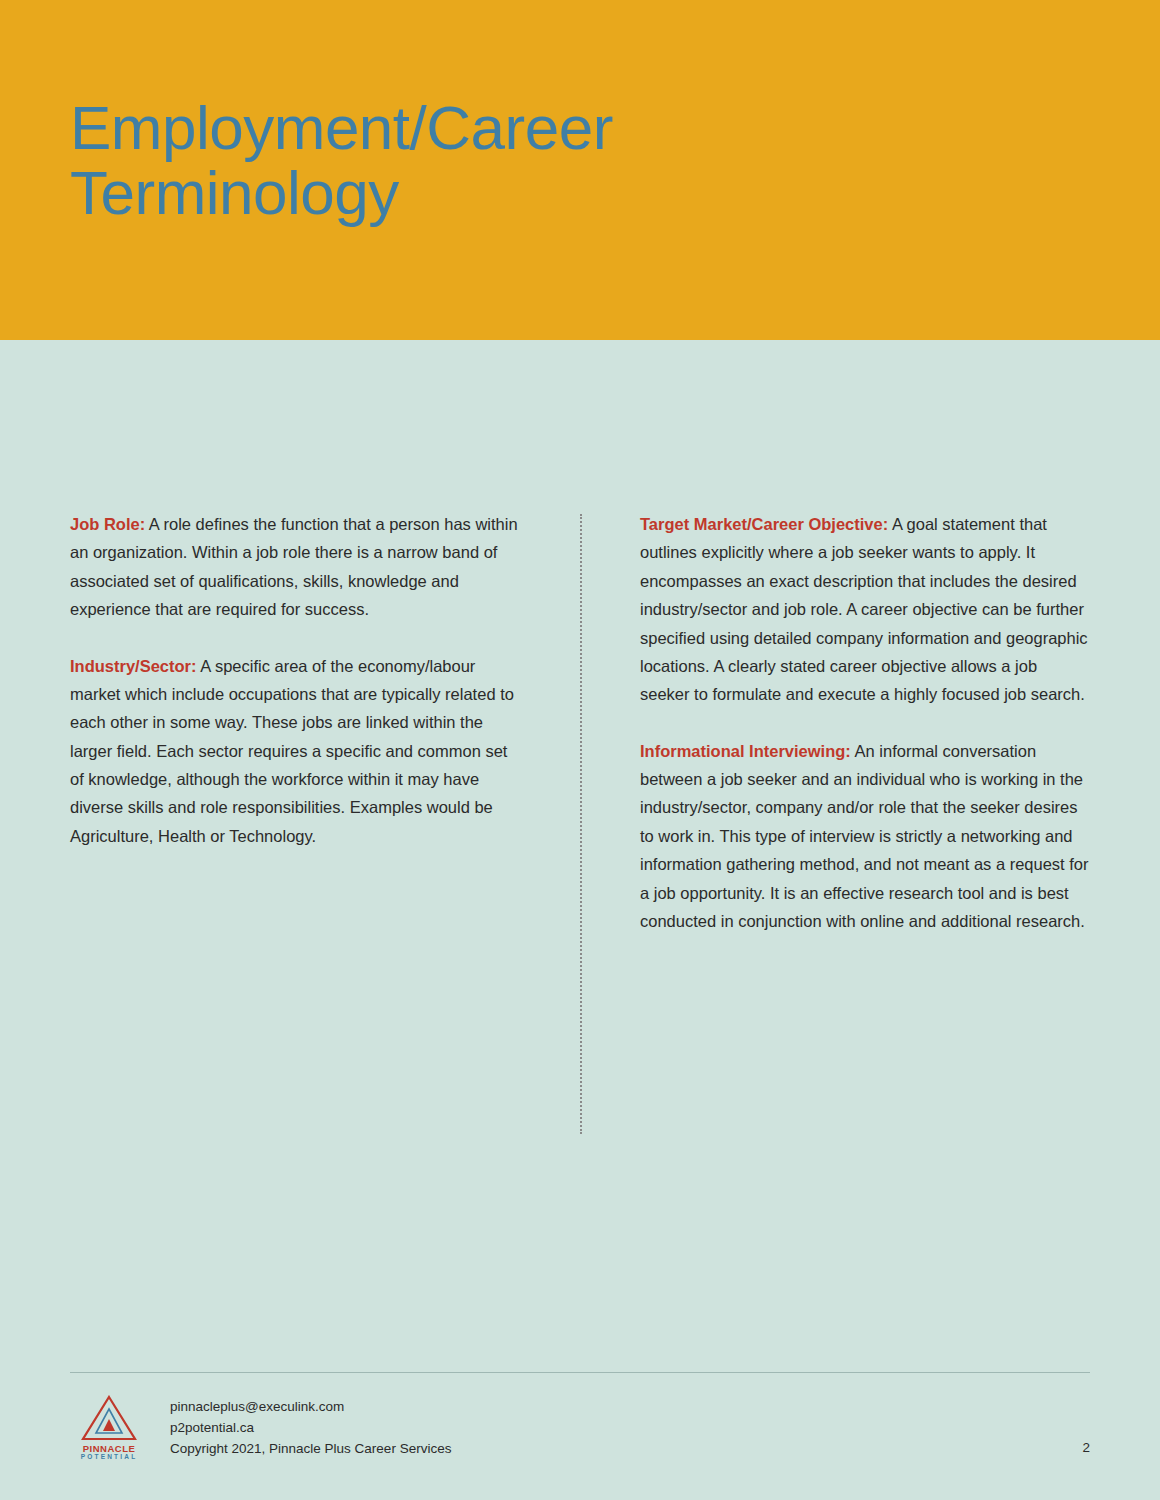Employment/Career
Terminology
Job Role: A role defines the function that a person has within an organization. Within a job role there is a narrow band of associated set of qualifications, skills, knowledge and experience that are required for success.
Industry/Sector: A specific area of the economy/labour market which include occupations that are typically related to each other in some way. These jobs are linked within the larger field. Each sector requires a specific and common set of knowledge, although the workforce within it may have diverse skills and role responsibilities. Examples would be Agriculture, Health or Technology.
Target Market/Career Objective: A goal statement that outlines explicitly where a job seeker wants to apply. It encompasses an exact description that includes the desired industry/sector and job role. A career objective can be further specified using detailed company information and geographic locations. A clearly stated career objective allows a job seeker to formulate and execute a highly focused job search.
Informational Interviewing: An informal conversation between a job seeker and an individual who is working in the industry/sector, company and/or role that the seeker desires to work in. This type of interview is strictly a networking and information gathering method, and not meant as a request for a job opportunity. It is an effective research tool and is best conducted in conjunction with online and additional research.
PINNACLE
POTENTIAL
pinnacleplus@execulink.com
p2potential.ca
Copyright 2021, Pinnacle Plus Career Services
2